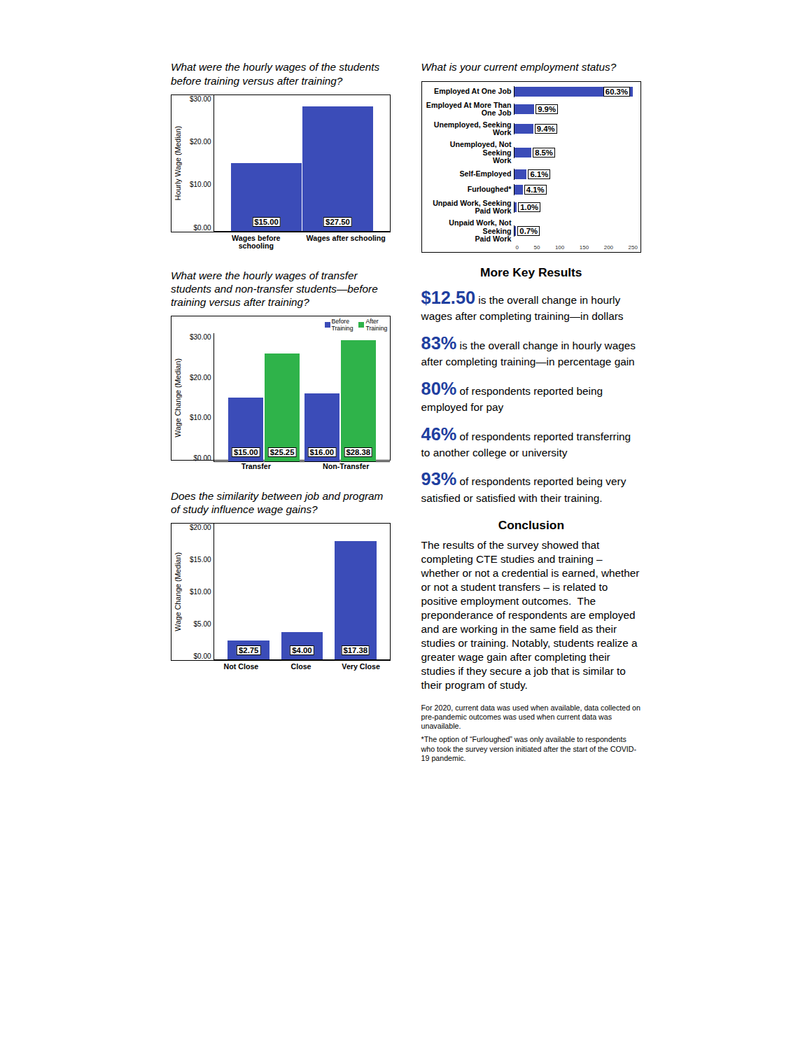What were the hourly wages of the students before training versus after training?
Hourly Wage (Median)
$30.00
$20.00
$10.00
$0.00
$15.00
$27.50
Wages before
schooling Wages after schooling
What were the hourly wages of transfer students and non-transfer students—before training versus after training?
Before
Training
After
Training
Wage Change (Median)
$30.00
$20.00
$10.00
$0.00
$15.00
$25.25
$16.00
$28.38
Transfer Non-Transfer
Does the similarity between job and program of study influence wage gains?
Wage Change (Median)
$20.00
$15.00
$10.00
$5.00
$0.00
$2.75
$4.00
$17.38
Not Close Close Very Close
What is your current employment status?
Employed At One Job
60.3%
Employed At More Than
One Job
9.9%
Unemployed, Seeking
Work
9.4%
Unemployed, Not Seeking
Work
8.5%
Self-Employed
6.1%
Furloughed*
4.1%
Unpaid Work, Seeking
Paid Work
1.0%
Unpaid Work, Not Seeking
Paid Work
0.7%
050100150200250
More Key Results
$12.50 is the overall change in hourly wages after completing training—in dollars
83% is the overall change in hourly wages after completing training—in percentage gain
80% of respondents reported being employed for pay
46% of respondents reported transferring to another college or university
93% of respondents reported being very satisfied or satisfied with their training.
Conclusion
The results of the survey showed that completing CTE studies and training – whether or not a credential is earned, whether or not a student transfers – is related to positive employment outcomes. The preponderance of respondents are employed and are working in the same field as their studies or training. Notably, students realize a greater wage gain after completing their studies if they secure a job that is similar to their program of study.
For 2020, current data was used when available, data collected on pre-pandemic outcomes was used when current data was unavailable.
*The option of “Furloughed” was only available to respondents who took the survey version initiated after the start of the COVID-19 pandemic.